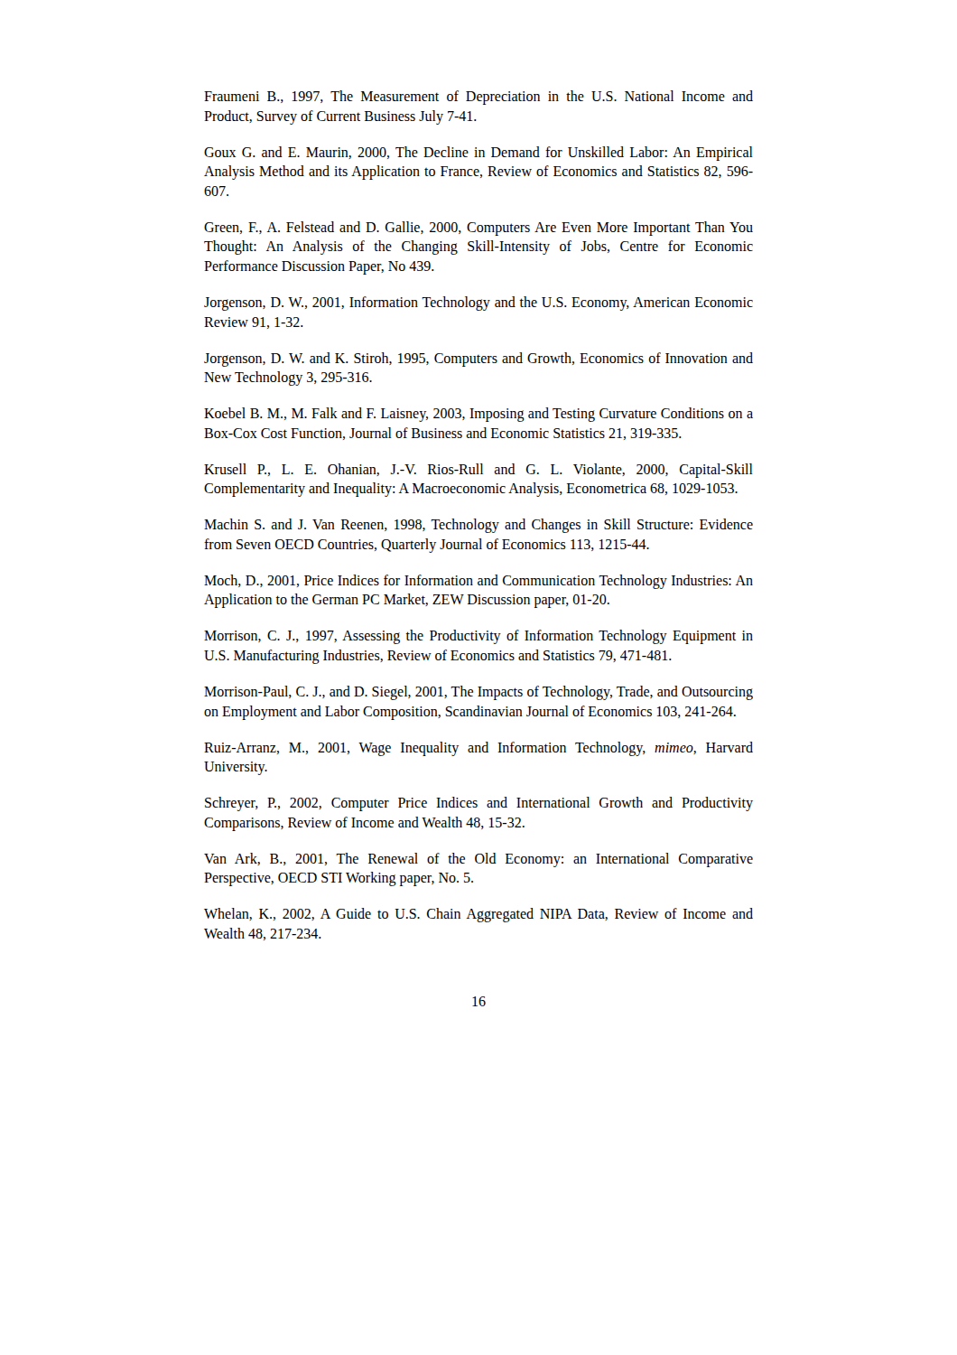Fraumeni B., 1997, The Measurement of Depreciation in the U.S. National Income and Product, Survey of Current Business July 7-41.
Goux G. and E. Maurin, 2000, The Decline in Demand for Unskilled Labor: An Empirical Analysis Method and its Application to France, Review of Economics and Statistics 82, 596-607.
Green, F., A. Felstead and D. Gallie, 2000, Computers Are Even More Important Than You Thought: An Analysis of the Changing Skill-Intensity of Jobs, Centre for Economic Performance Discussion Paper, No 439.
Jorgenson, D. W., 2001, Information Technology and the U.S. Economy, American Economic Review 91, 1-32.
Jorgenson, D. W. and K. Stiroh, 1995, Computers and Growth, Economics of Innovation and New Technology 3, 295-316.
Koebel B. M., M. Falk and F. Laisney, 2003, Imposing and Testing Curvature Conditions on a Box-Cox Cost Function, Journal of Business and Economic Statistics 21, 319-335.
Krusell P., L. E. Ohanian, J.-V. Rios-Rull and G. L. Violante, 2000, Capital-Skill Complementarity and Inequality: A Macroeconomic Analysis, Econometrica 68, 1029-1053.
Machin S. and J. Van Reenen, 1998, Technology and Changes in Skill Structure: Evidence from Seven OECD Countries, Quarterly Journal of Economics 113, 1215-44.
Moch, D., 2001, Price Indices for Information and Communication Technology Industries: An Application to the German PC Market, ZEW Discussion paper, 01-20.
Morrison, C. J., 1997, Assessing the Productivity of Information Technology Equipment in U.S. Manufacturing Industries, Review of Economics and Statistics 79, 471-481.
Morrison-Paul, C. J., and D. Siegel, 2001, The Impacts of Technology, Trade, and Outsourcing on Employment and Labor Composition, Scandinavian Journal of Economics 103, 241-264.
Ruiz-Arranz, M., 2001, Wage Inequality and Information Technology, mimeo, Harvard University.
Schreyer, P., 2002, Computer Price Indices and International Growth and Productivity Comparisons, Review of Income and Wealth 48, 15-32.
Van Ark, B., 2001, The Renewal of the Old Economy: an International Comparative Perspective, OECD STI Working paper, No. 5.
Whelan, K., 2002, A Guide to U.S. Chain Aggregated NIPA Data, Review of Income and Wealth 48, 217-234.
16